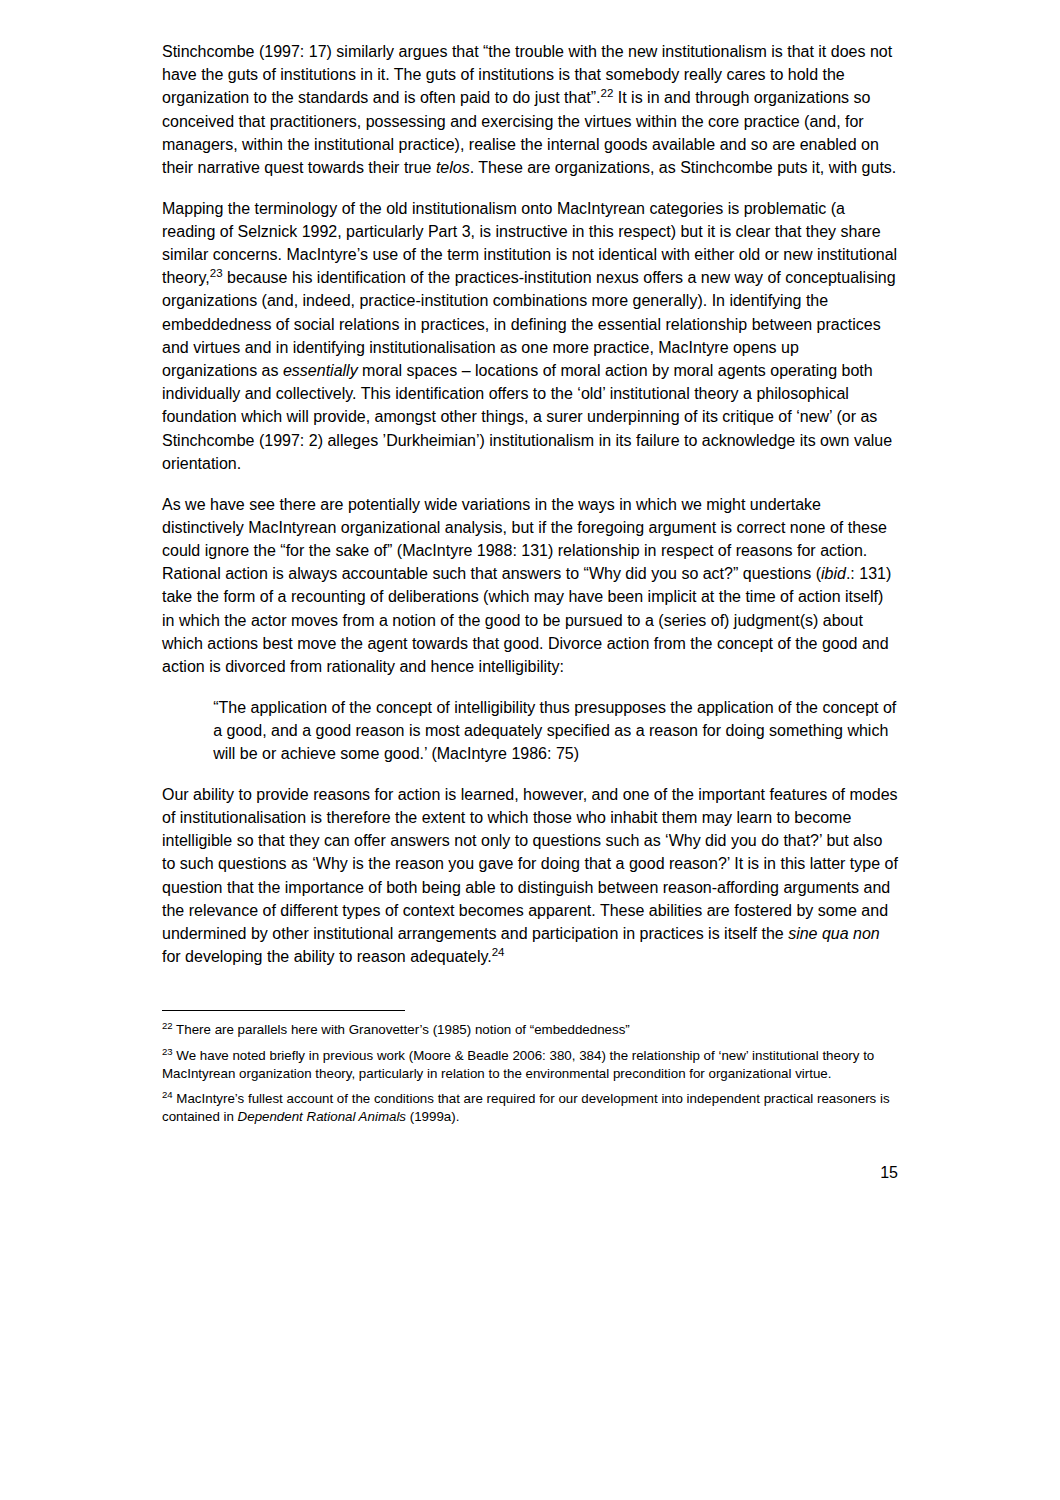Stinchcombe (1997: 17) similarly argues that “the trouble with the new institutionalism is that it does not have the guts of institutions in it. The guts of institutions is that somebody really cares to hold the organization to the standards and is often paid to do just that”.22 It is in and through organizations so conceived that practitioners, possessing and exercising the virtues within the core practice (and, for managers, within the institutional practice), realise the internal goods available and so are enabled on their narrative quest towards their true telos. These are organizations, as Stinchcombe puts it, with guts.
Mapping the terminology of the old institutionalism onto MacIntyrean categories is problematic (a reading of Selznick 1992, particularly Part 3, is instructive in this respect) but it is clear that they share similar concerns. MacIntyre’s use of the term institution is not identical with either old or new institutional theory,23 because his identification of the practices-institution nexus offers a new way of conceptualising organizations (and, indeed, practice-institution combinations more generally). In identifying the embeddedness of social relations in practices, in defining the essential relationship between practices and virtues and in identifying institutionalisation as one more practice, MacIntyre opens up organizations as essentially moral spaces – locations of moral action by moral agents operating both individually and collectively. This identification offers to the ‘old’ institutional theory a philosophical foundation which will provide, amongst other things, a surer underpinning of its critique of ‘new’ (or as Stinchcombe (1997: 2) alleges ’Durkheimian’) institutionalism in its failure to acknowledge its own value orientation.
As we have see there are potentially wide variations in the ways in which we might undertake distinctively MacIntyrean organizational analysis, but if the foregoing argument is correct none of these could ignore the “for the sake of” (MacIntyre 1988: 131) relationship in respect of reasons for action. Rational action is always accountable such that answers to “Why did you so act?” questions (ibid.: 131) take the form of a recounting of deliberations (which may have been implicit at the time of action itself) in which the actor moves from a notion of the good to be pursued to a (series of) judgment(s) about which actions best move the agent towards that good. Divorce action from the concept of the good and action is divorced from rationality and hence intelligibility:
“The application of the concept of intelligibility thus presupposes the application of the concept of a good, and a good reason is most adequately specified as a reason for doing something which will be or achieve some good.’ (MacIntyre 1986: 75)
Our ability to provide reasons for action is learned, however, and one of the important features of modes of institutionalisation is therefore the extent to which those who inhabit them may learn to become intelligible so that they can offer answers not only to questions such as ‘Why did you do that?’ but also to such questions as ‘Why is the reason you gave for doing that a good reason?’ It is in this latter type of question that the importance of both being able to distinguish between reason-affording arguments and the relevance of different types of context becomes apparent. These abilities are fostered by some and undermined by other institutional arrangements and participation in practices is itself the sine qua non for developing the ability to reason adequately.24
22 There are parallels here with Granovetter’s (1985) notion of “embeddedness”
23 We have noted briefly in previous work (Moore & Beadle 2006: 380, 384) the relationship of ‘new’ institutional theory to MacIntyrean organization theory, particularly in relation to the environmental precondition for organizational virtue.
24 MacIntyre’s fullest account of the conditions that are required for our development into independent practical reasoners is contained in Dependent Rational Animals (1999a).
15